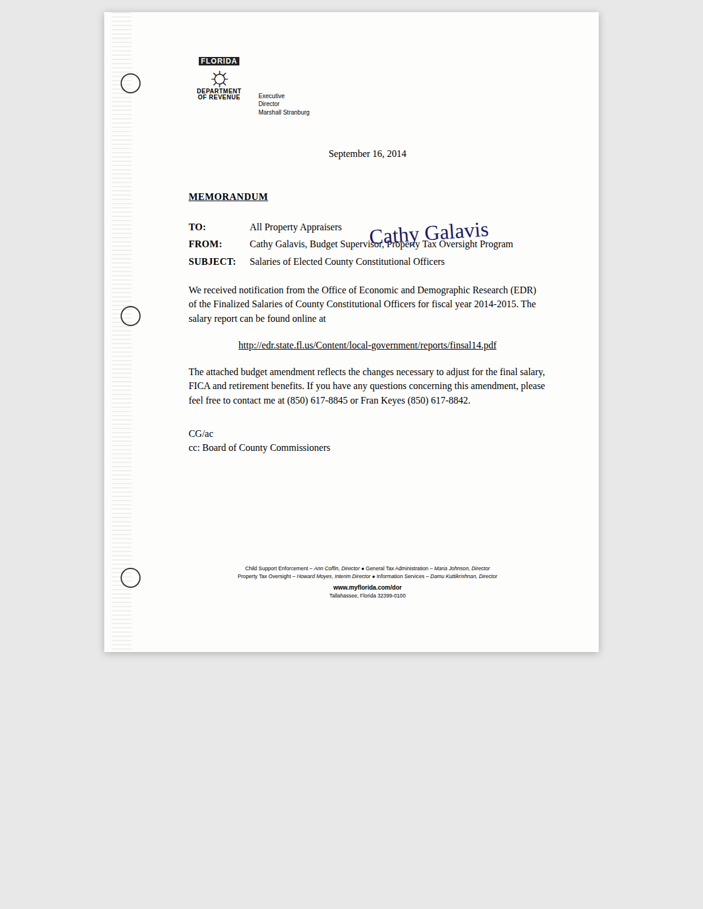FLORIDA
☼
DEPARTMENT
OF REVENUE
Executive
Director
Marshall Stranburg
September 16, 2014
MEMORANDUM
| TO: | All Property Appraisers |
| FROM: | Cathy Galavis, Budget Supervisor, Property Tax Oversight Program Cathy Galavis |
| SUBJECT: | Salaries of Elected County Constitutional Officers |
We received notification from the Office of Economic and Demographic Research (EDR) of the Finalized Salaries of County Constitutional Officers for fiscal year 2014-2015. The salary report can be found online at
http://edr.state.fl.us/Content/local-government/reports/finsal14.pdf
The attached budget amendment reflects the changes necessary to adjust for the final salary, FICA and retirement benefits. If you have any questions concerning this amendment, please feel free to contact me at (850) 617-8845 or Fran Keyes (850) 617-8842.
CG/ac
cc: Board of County Commissioners
Child Support Enforcement – Ann Coffin, Director ● General Tax Administration – Maria Johnson, Director
Property Tax Oversight – Howard Moyes, Interim Director ● Information Services – Damu Kuttikrishnan, Director
www.myflorida.com/dor
Tallahassee, Florida 32399-0100